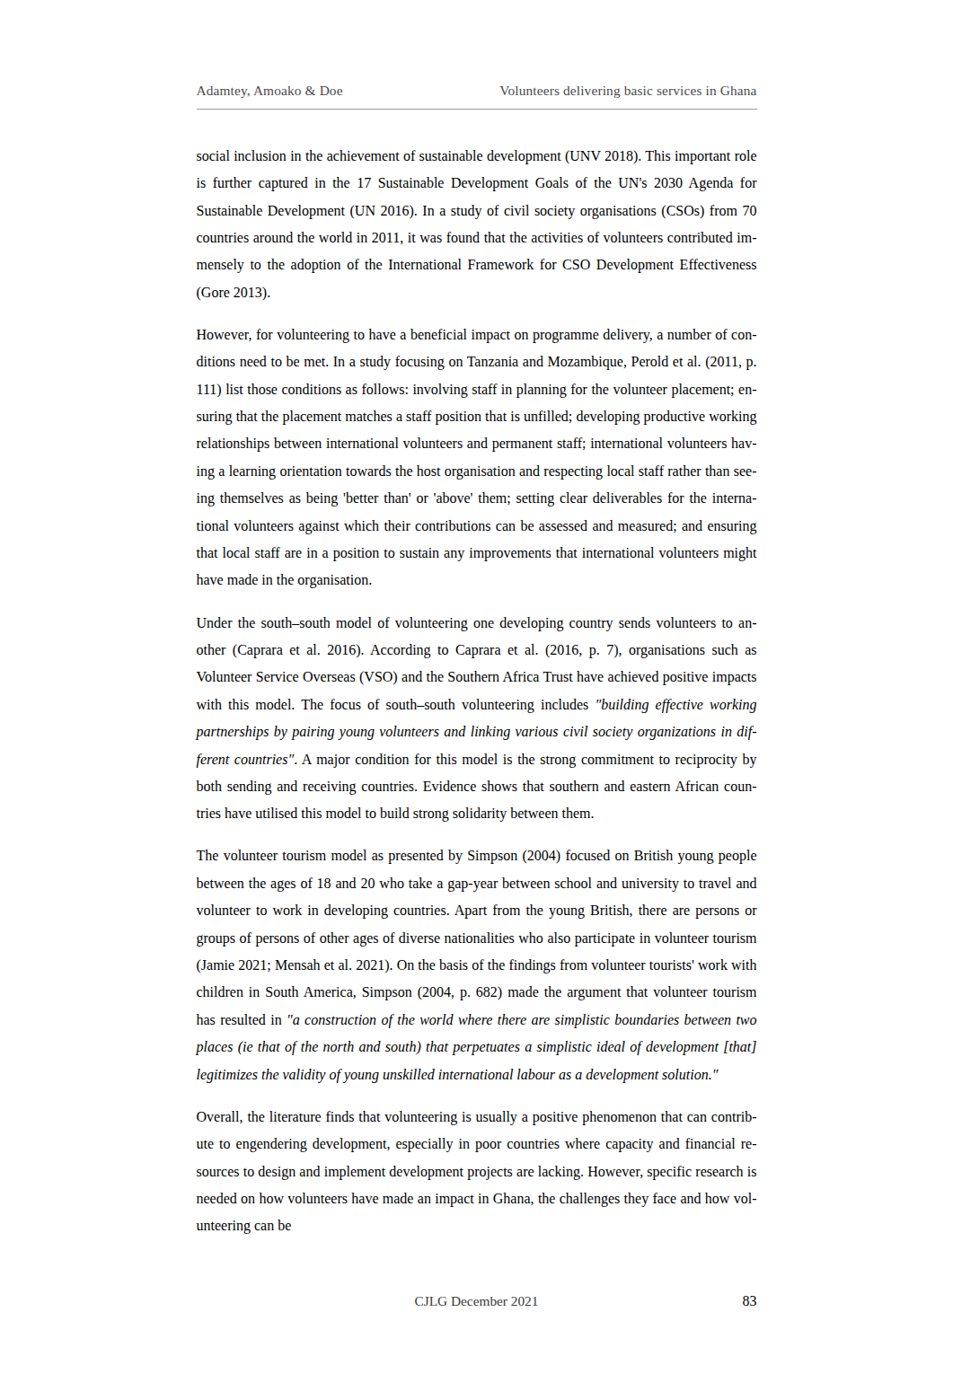Adamtey, Amoako & Doe Volunteers delivering basic services in Ghana
social inclusion in the achievement of sustainable development (UNV 2018). This important role is further captured in the 17 Sustainable Development Goals of the UN's 2030 Agenda for Sustainable Development (UN 2016). In a study of civil society organisations (CSOs) from 70 countries around the world in 2011, it was found that the activities of volunteers contributed immensely to the adoption of the International Framework for CSO Development Effectiveness (Gore 2013).
However, for volunteering to have a beneficial impact on programme delivery, a number of conditions need to be met. In a study focusing on Tanzania and Mozambique, Perold et al. (2011, p. 111) list those conditions as follows: involving staff in planning for the volunteer placement; ensuring that the placement matches a staff position that is unfilled; developing productive working relationships between international volunteers and permanent staff; international volunteers having a learning orientation towards the host organisation and respecting local staff rather than seeing themselves as being 'better than' or 'above' them; setting clear deliverables for the international volunteers against which their contributions can be assessed and measured; and ensuring that local staff are in a position to sustain any improvements that international volunteers might have made in the organisation.
Under the south–south model of volunteering one developing country sends volunteers to another (Caprara et al. 2016). According to Caprara et al. (2016, p. 7), organisations such as Volunteer Service Overseas (VSO) and the Southern Africa Trust have achieved positive impacts with this model. The focus of south–south volunteering includes "building effective working partnerships by pairing young volunteers and linking various civil society organizations in different countries". A major condition for this model is the strong commitment to reciprocity by both sending and receiving countries. Evidence shows that southern and eastern African countries have utilised this model to build strong solidarity between them.
The volunteer tourism model as presented by Simpson (2004) focused on British young people between the ages of 18 and 20 who take a gap-year between school and university to travel and volunteer to work in developing countries. Apart from the young British, there are persons or groups of persons of other ages of diverse nationalities who also participate in volunteer tourism (Jamie 2021; Mensah et al. 2021). On the basis of the findings from volunteer tourists' work with children in South America, Simpson (2004, p. 682) made the argument that volunteer tourism has resulted in "a construction of the world where there are simplistic boundaries between two places (ie that of the north and south) that perpetuates a simplistic ideal of development [that] legitimizes the validity of young unskilled international labour as a development solution."
Overall, the literature finds that volunteering is usually a positive phenomenon that can contribute to engendering development, especially in poor countries where capacity and financial resources to design and implement development projects are lacking. However, specific research is needed on how volunteers have made an impact in Ghana, the challenges they face and how volunteering can be
CJLG December 2021 83